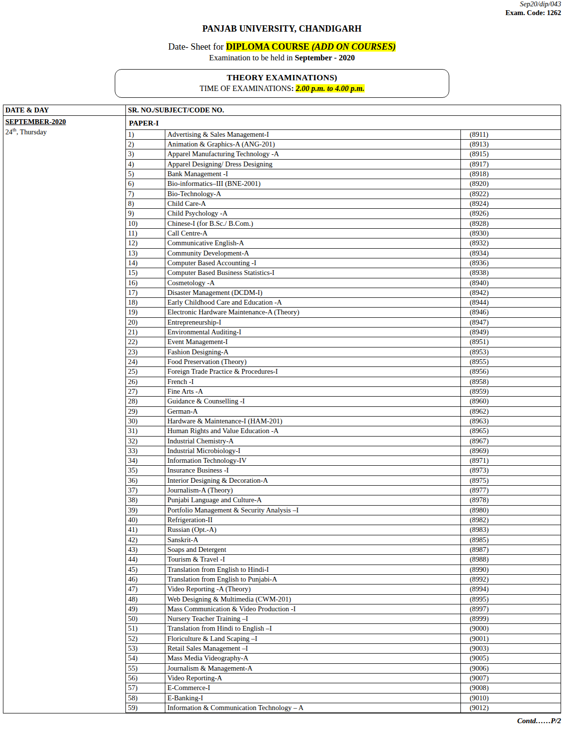Sep20/dip/043
Exam. Code: 1262
PANJAB UNIVERSITY, CHANDIGARH
Date- Sheet for DIPLOMA COURSE (ADD ON COURSES)
Examination to be held in September - 2020
THEORY EXAMINATIONS)
TIME OF EXAMINATIONS: 2.00 p.m. to 4.00 p.m.
| DATE & DAY | SR. NO./SUBJECT/CODE NO. |
| --- | --- |
| SEPTEMBER-2020 24 th , Thursday | PAPER-I / 1) / Advertising & Sales Management-I / (8911) / / 2) / Animation & Graphics-A (ANG-201) / (8913) / / 3) / Apparel Manufacturing Technology -A / (8915) / / 4) / Apparel Designing/ Dress Designing / (8917) / / 5) / Bank Management -I / (8918) / / 6) / Bio-informatics–III (BNE-2001) / (8920) / / 7) / Bio-Technology-A / (8922) / / 8) / Child Care-A / (8924) / / 9) / Child Psychology -A / (8926) / / 10) / Chinese-I (for B.Sc./ B.Com.) / (8928) / / 11) / Call Centre-A / (8930) / / 12) / Communicative English-A / (8932) / / 13) / Community Development-A / (8934) / / 14) / Computer Based Accounting -I / (8936) / / 15) / Computer Based Business Statistics-I / (8938) / / 16) / Cosmetology -A / (8940) / / 17) / Disaster Management (DCDM-I) / (8942) / / 18) / Early Childhood Care and Education -A / (8944) / / 19) / Electronic Hardware Maintenance-A (Theory) / (8946) / / 20) / Entrepreneurship-I / (8947) / / 21) / Environmental Auditing-I / (8949) / / 22) / Event Management-I / (8951) / / 23) / Fashion Designing-A / (8953) / / 24) / Food Preservation (Theory) / (8955) / / 25) / Foreign Trade Practice & Procedures-I / (8956) / / 26) / French -I / (8958) / / 27) / Fine Arts -A / (8959) / / 28) / Guidance & Counselling -I / (8960) / / 29) / German-A / (8962) / / 30) / Hardware & Maintenance-I (HAM-201) / (8963) / / 31) / Human Rights and Value Education -A / (8965) / / 32) / Industrial Chemistry-A / (8967) / / 33) / Industrial Microbiology-I / (8969) / / 34) / Information Technology-IV / (8971) / / 35) / Insurance Business -I / (8973) / / 36) / Interior Designing & Decoration-A / (8975) / / 37) / Journalism-A (Theory) / (8977) / / 38) / Punjabi Language and Culture-A / (8978) / / 39) / Portfolio Management & Security Analysis –I / (8980) / / 40) / Refrigeration-II / (8982) / / 41) / Russian (Opt.-A) / (8983) / / 42) / Sanskrit-A / (8985) / / 43) / Soaps and Detergent / (8987) / / 44) / Tourism & Travel -I / (8988) / / 45) / Translation from English to Hindi-I / (8990) / / 46) / Translation from English to Punjabi-A / (8992) / / 47) / Video Reporting -A (Theory) / (8994) / / 48) / Web Designing & Multimedia (CWM-201) / (8995) / / 49) / Mass Communication & Video Production -I / (8997) / / 50) / Nursery Teacher Training –I / (8999) / / 51) / Translation from Hindi to English –I / (9000) / / 52) / Floriculture & Land Scaping –I / (9001) / / 53) / Retail Sales Management –I / (9003) / / 54) / Mass Media Videography-A / (9005) / / 55) / Journalism & Management-A / (9006) / / 56) / Video Reporting-A / (9007) / / 57) / E-Commerce-I / (9008) / / 58) / E-Banking-I / (9010) / / 59) / Information & Communication Technology – A / (9012) / |
Contd……P/2